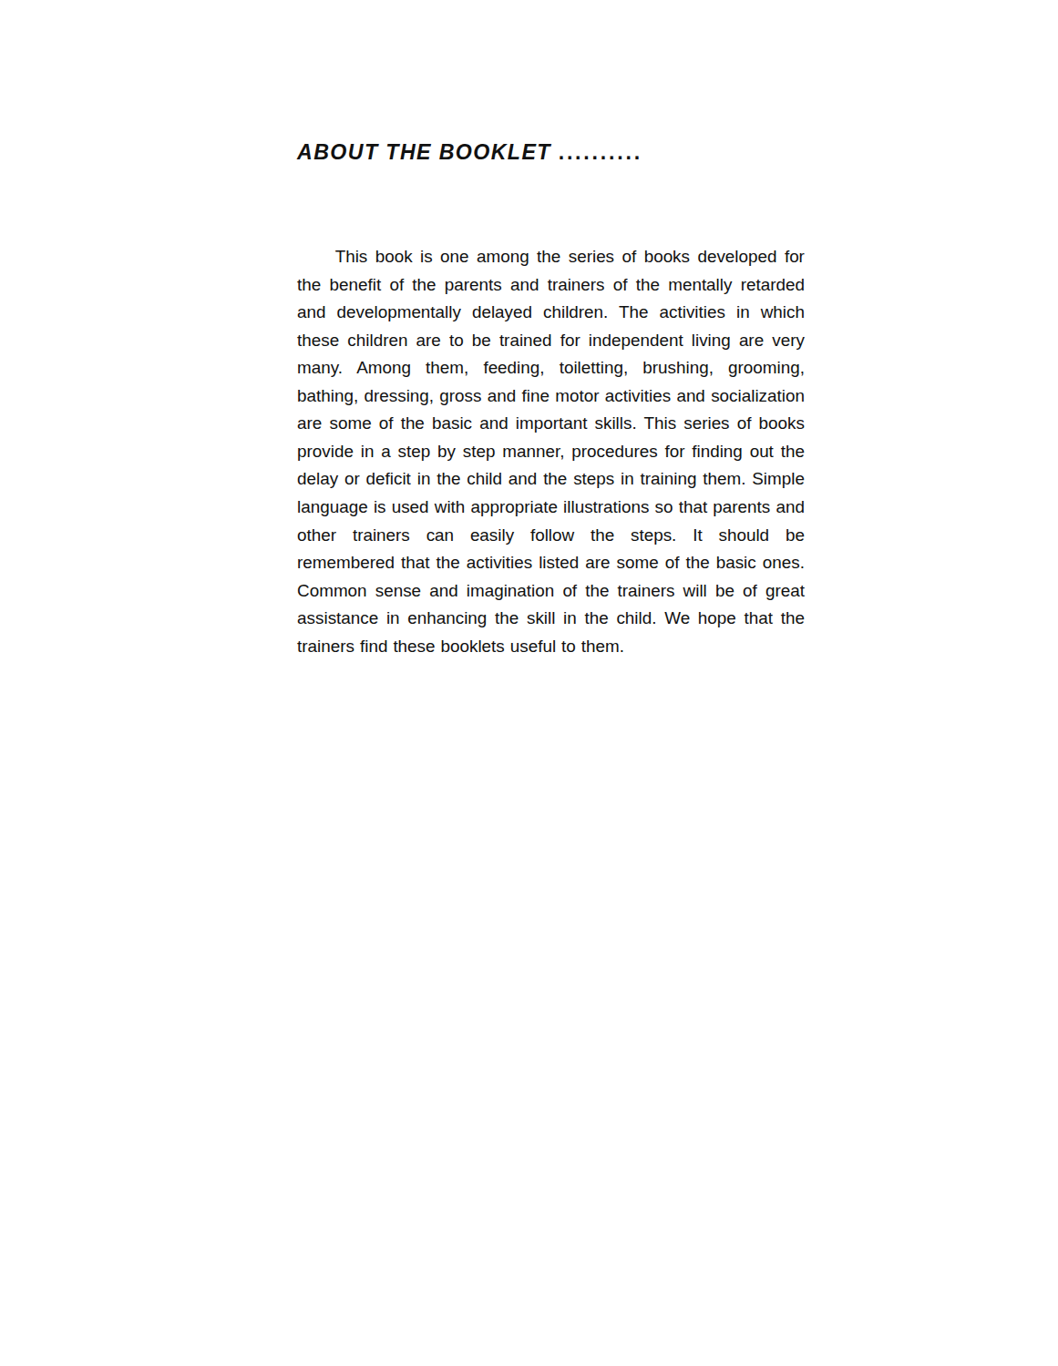ABOUT THE BOOKLET ..........
This book is one among the series of books developed for the benefit of the parents and trainers of the mentally retarded and developmentally delayed children. The activities in which these children are to be trained for independent living are very many. Among them, feeding, toiletting, brushing, grooming, bathing, dressing, gross and fine motor activities and socialization are some of the basic and important skills. This series of books provide in a step by step manner, procedures for finding out the delay or deficit in the child and the steps in training them. Simple language is used with appropriate illustrations so that parents and other trainers can easily follow the steps. It should be remembered that the activities listed are some of the basic ones. Common sense and imagination of the trainers will be of great assistance in enhancing the skill in the child. We hope that the trainers find these booklets useful to them.